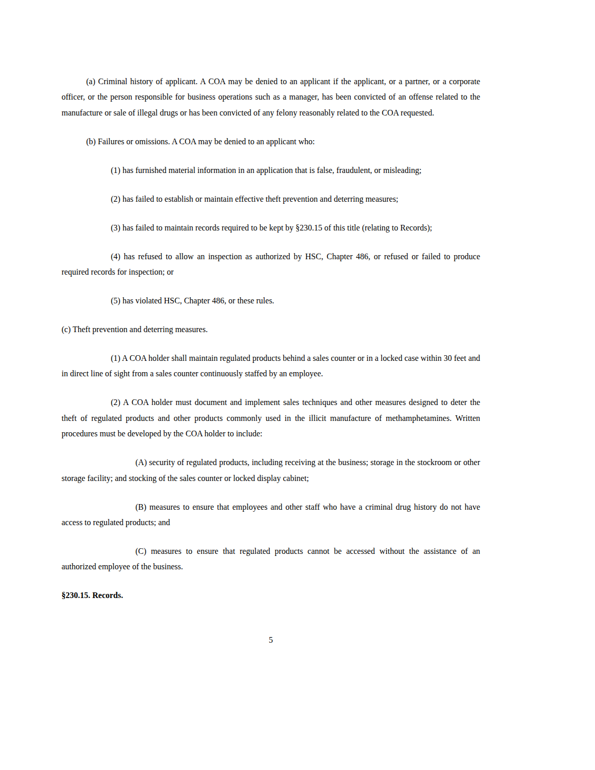(a) Criminal history of applicant. A COA may be denied to an applicant if the applicant, or a partner, or a corporate officer, or the person responsible for business operations such as a manager, has been convicted of an offense related to the manufacture or sale of illegal drugs or has been convicted of any felony reasonably related to the COA requested.
(b) Failures or omissions. A COA may be denied to an applicant who:
(1) has furnished material information in an application that is false, fraudulent, or misleading;
(2) has failed to establish or maintain effective theft prevention and deterring measures;
(3) has failed to maintain records required to be kept by §230.15 of this title (relating to Records);
(4) has refused to allow an inspection as authorized by HSC, Chapter 486, or refused or failed to produce required records for inspection; or
(5) has violated HSC, Chapter 486, or these rules.
(c) Theft prevention and deterring measures.
(1) A COA holder shall maintain regulated products behind a sales counter or in a locked case within 30 feet and in direct line of sight from a sales counter continuously staffed by an employee.
(2) A COA holder must document and implement sales techniques and other measures designed to deter the theft of regulated products and other products commonly used in the illicit manufacture of methamphetamines. Written procedures must be developed by the COA holder to include:
(A) security of regulated products, including receiving at the business; storage in the stockroom or other storage facility; and stocking of the sales counter or locked display cabinet;
(B) measures to ensure that employees and other staff who have a criminal drug history do not have access to regulated products; and
(C) measures to ensure that regulated products cannot be accessed without the assistance of an authorized employee of the business.
§230.15. Records.
5